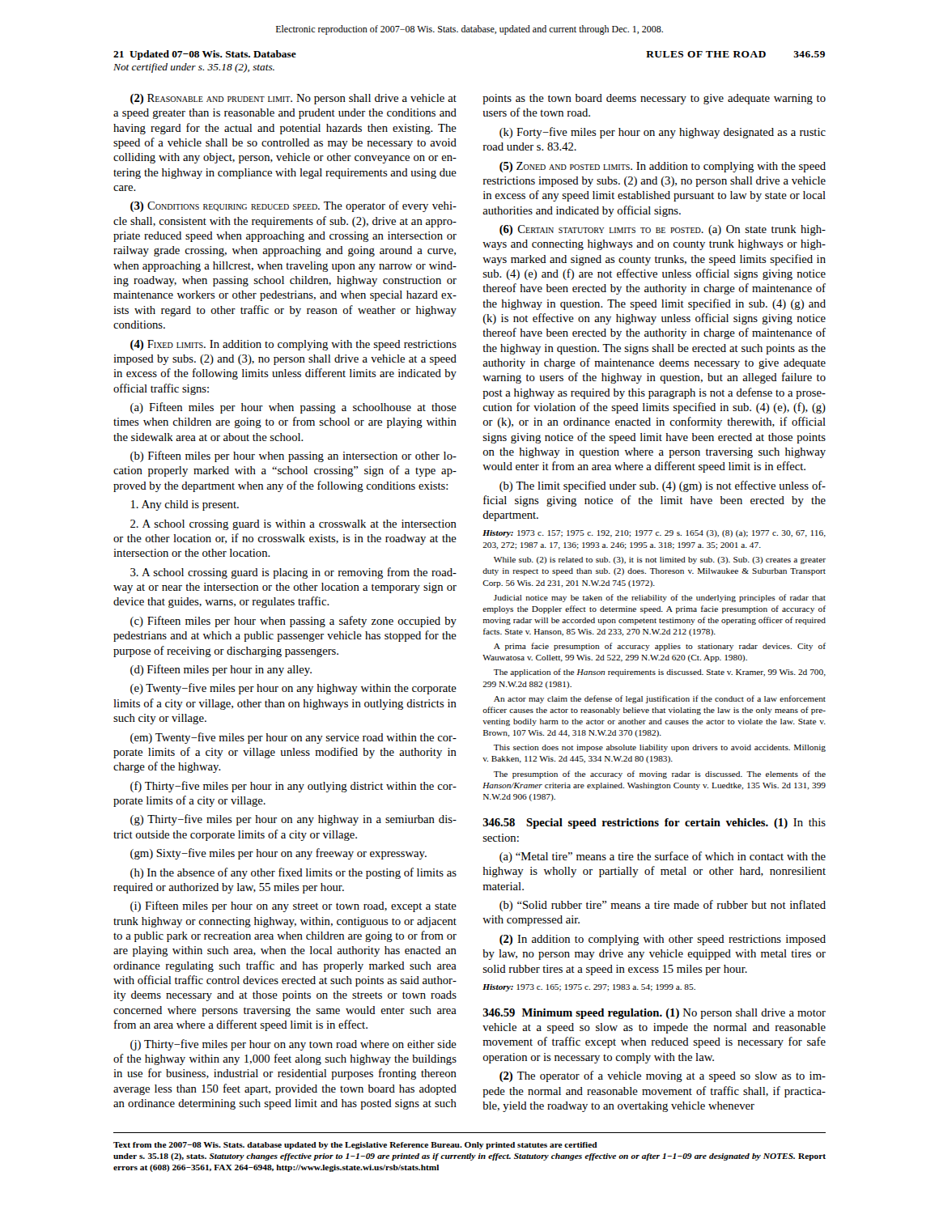Electronic reproduction of 2007−08 Wis. Stats. database, updated and current through Dec. 1, 2008.
21 Updated 07−08 Wis. Stats. Database
Not certified under s. 35.18 (2), stats.
RULES OF THE ROAD346.59
(2) Reasonable and prudent limit. No person shall drive a vehicle at a speed greater than is reasonable and prudent under the conditions and having regard for the actual and potential hazards then existing. The speed of a vehicle shall be so controlled as may be necessary to avoid colliding with any object, person, vehicle or other conveyance on or entering the highway in compliance with legal requirements and using due care.
(3) Conditions requiring reduced speed. The operator of every vehicle shall, consistent with the requirements of sub. (2), drive at an appropriate reduced speed when approaching and crossing an intersection or railway grade crossing, when approaching and going around a curve, when approaching a hillcrest, when traveling upon any narrow or winding roadway, when passing school children, highway construction or maintenance workers or other pedestrians, and when special hazard exists with regard to other traffic or by reason of weather or highway conditions.
(4) Fixed limits. In addition to complying with the speed restrictions imposed by subs. (2) and (3), no person shall drive a vehicle at a speed in excess of the following limits unless different limits are indicated by official traffic signs:
(a) Fifteen miles per hour when passing a schoolhouse at those times when children are going to or from school or are playing within the sidewalk area at or about the school.
(b) Fifteen miles per hour when passing an intersection or other location properly marked with a “school crossing” sign of a type approved by the department when any of the following conditions exists:
1. Any child is present.
2. A school crossing guard is within a crosswalk at the intersection or the other location or, if no crosswalk exists, is in the roadway at the intersection or the other location.
3. A school crossing guard is placing in or removing from the roadway at or near the intersection or the other location a temporary sign or device that guides, warns, or regulates traffic.
(c) Fifteen miles per hour when passing a safety zone occupied by pedestrians and at which a public passenger vehicle has stopped for the purpose of receiving or discharging passengers.
(d) Fifteen miles per hour in any alley.
(e) Twenty−five miles per hour on any highway within the corporate limits of a city or village, other than on highways in outlying districts in such city or village.
(em) Twenty−five miles per hour on any service road within the corporate limits of a city or village unless modified by the authority in charge of the highway.
(f) Thirty−five miles per hour in any outlying district within the corporate limits of a city or village.
(g) Thirty−five miles per hour on any highway in a semiurban district outside the corporate limits of a city or village.
(gm) Sixty−five miles per hour on any freeway or expressway.
(h) In the absence of any other fixed limits or the posting of limits as required or authorized by law, 55 miles per hour.
(i) Fifteen miles per hour on any street or town road, except a state trunk highway or connecting highway, within, contiguous to or adjacent to a public park or recreation area when children are going to or from or are playing within such area, when the local authority has enacted an ordinance regulating such traffic and has properly marked such area with official traffic control devices erected at such points as said authority deems necessary and at those points on the streets or town roads concerned where persons traversing the same would enter such area from an area where a different speed limit is in effect.
(j) Thirty−five miles per hour on any town road where on either side of the highway within any 1,000 feet along such highway the buildings in use for business, industrial or residential purposes fronting thereon average less than 150 feet apart, provided the town board has adopted an ordinance determining such speed limit and has posted signs at such points as the town board deems necessary to give adequate warning to users of the town road.
(k) Forty−five miles per hour on any highway designated as a rustic road under s. 83.42.
(5) Zoned and posted limits. In addition to complying with the speed restrictions imposed by subs. (2) and (3), no person shall drive a vehicle in excess of any speed limit established pursuant to law by state or local authorities and indicated by official signs.
(6) Certain statutory limits to be posted. (a) On state trunk highways and connecting highways and on county trunk highways or highways marked and signed as county trunks, the speed limits specified in sub. (4) (e) and (f) are not effective unless official signs giving notice thereof have been erected by the authority in charge of maintenance of the highway in question. The speed limit specified in sub. (4) (g) and (k) is not effective on any highway unless official signs giving notice thereof have been erected by the authority in charge of maintenance of the highway in question. The signs shall be erected at such points as the authority in charge of maintenance deems necessary to give adequate warning to users of the highway in question, but an alleged failure to post a highway as required by this paragraph is not a defense to a prosecution for violation of the speed limits specified in sub. (4) (e), (f), (g) or (k), or in an ordinance enacted in conformity therewith, if official signs giving notice of the speed limit have been erected at those points on the highway in question where a person traversing such highway would enter it from an area where a different speed limit is in effect.
(b) The limit specified under sub. (4) (gm) is not effective unless official signs giving notice of the limit have been erected by the department.
History: 1973 c. 157; 1975 c. 192, 210; 1977 c. 29 s. 1654 (3), (8) (a); 1977 c. 30, 67, 116, 203, 272; 1987 a. 17, 136; 1993 a. 246; 1995 a. 318; 1997 a. 35; 2001 a. 47.
While sub. (2) is related to sub. (3), it is not limited by sub. (3). Sub. (3) creates a greater duty in respect to speed than sub. (2) does. Thoreson v. Milwaukee & Suburban Transport Corp. 56 Wis. 2d 231, 201 N.W.2d 745 (1972).
Judicial notice may be taken of the reliability of the underlying principles of radar that employs the Doppler effect to determine speed. A prima facie presumption of accuracy of moving radar will be accorded upon competent testimony of the operating officer of required facts. State v. Hanson, 85 Wis. 2d 233, 270 N.W.2d 212 (1978).
A prima facie presumption of accuracy applies to stationary radar devices. City of Wauwatosa v. Collett, 99 Wis. 2d 522, 299 N.W.2d 620 (Ct. App. 1980).
The application of the Hanson requirements is discussed. State v. Kramer, 99 Wis. 2d 700, 299 N.W.2d 882 (1981).
An actor may claim the defense of legal justification if the conduct of a law enforcement officer causes the actor to reasonably believe that violating the law is the only means of preventing bodily harm to the actor or another and causes the actor to violate the law. State v. Brown, 107 Wis. 2d 44, 318 N.W.2d 370 (1982).
This section does not impose absolute liability upon drivers to avoid accidents. Millonig v. Bakken, 112 Wis. 2d 445, 334 N.W.2d 80 (1983).
The presumption of the accuracy of moving radar is discussed. The elements of the Hanson/Kramer criteria are explained. Washington County v. Luedtke, 135 Wis. 2d 131, 399 N.W.2d 906 (1987).
346.58 Special speed restrictions for certain vehicles.
(1) In this section:
(a) “Metal tire” means a tire the surface of which in contact with the highway is wholly or partially of metal or other hard, nonresilient material.
(b) “Solid rubber tire” means a tire made of rubber but not inflated with compressed air.
(2) In addition to complying with other speed restrictions imposed by law, no person may drive any vehicle equipped with metal tires or solid rubber tires at a speed in excess 15 miles per hour.
History: 1973 c. 165; 1975 c. 297; 1983 a. 54; 1999 a. 85.
346.59 Minimum speed regulation.
(1) No person shall drive a motor vehicle at a speed so slow as to impede the normal and reasonable movement of traffic except when reduced speed is necessary for safe operation or is necessary to comply with the law.
(2) The operator of a vehicle moving at a speed so slow as to impede the normal and reasonable movement of traffic shall, if practicable, yield the roadway to an overtaking vehicle whenever
Text from the 2007−08 Wis. Stats. database updated by the Legislative Reference Bureau. Only printed statutes are certified under s. 35.18 (2), stats. Statutory changes effective prior to 1−1−09 are printed as if currently in effect. Statutory changes effective on or after 1−1−09 are designated by NOTES. Report errors at (608) 266−3561, FAX 264−6948, http://www.legis.state.wi.us/rsb/stats.html